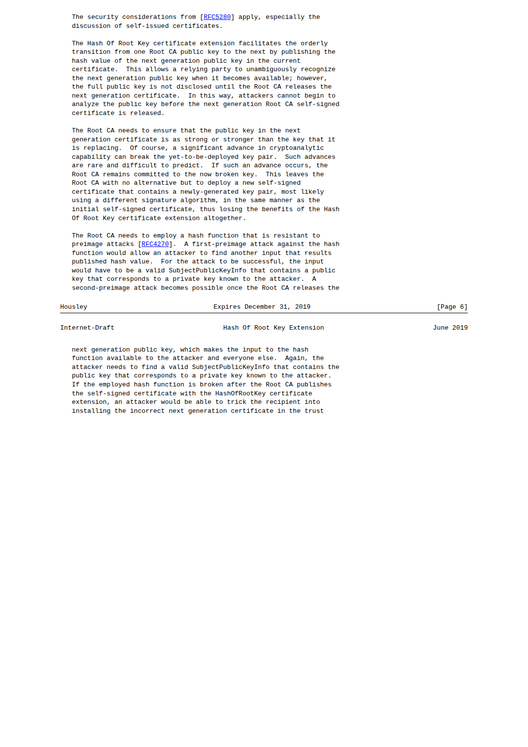The security considerations from [RFC5280] apply, especially the
   discussion of self-issued certificates.

   The Hash Of Root Key certificate extension facilitates the orderly
   transition from one Root CA public key to the next by publishing the
   hash value of the next generation public key in the current
   certificate.  This allows a relying party to unambiguously recognize
   the next generation public key when it becomes available; however,
   the full public key is not disclosed until the Root CA releases the
   next generation certificate.  In this way, attackers cannot begin to
   analyze the public key before the next generation Root CA self-signed
   certificate is released.

   The Root CA needs to ensure that the public key in the next
   generation certificate is as strong or stronger than the key that it
   is replacing.  Of course, a significant advance in cryptoanalytic
   capability can break the yet-to-be-deployed key pair.  Such advances
   are rare and difficult to predict.  If such an advance occurs, the
   Root CA remains committed to the now broken key.  This leaves the
   Root CA with no alternative but to deploy a new self-signed
   certificate that contains a newly-generated key pair, most likely
   using a different signature algorithm, in the same manner as the
   initial self-signed certificate, thus losing the benefits of the Hash
   Of Root Key certificate extension altogether.

   The Root CA needs to employ a hash function that is resistant to
   preimage attacks [RFC4270].  A first-preimage attack against the hash
   function would allow an attacker to find another input that results
   published hash value.  For the attack to be successful, the input
   would have to be a valid SubjectPublicKeyInfo that contains a public
   key that corresponds to a private key known to the attacker.  A
   second-preimage attack becomes possible once the Root CA releases the
Housley Expires December 31, 2019 [Page 6]
Internet-Draft Hash Of Root Key Extension June 2019
   next generation public key, which makes the input to the hash
   function available to the attacker and everyone else.  Again, the
   attacker needs to find a valid SubjectPublicKeyInfo that contains the
   public key that corresponds to a private key known to the attacker.
   If the employed hash function is broken after the Root CA publishes
   the self-signed certificate with the HashOfRootKey certificate
   extension, an attacker would be able to trick the recipient into
   installing the incorrect next generation certificate in the trust